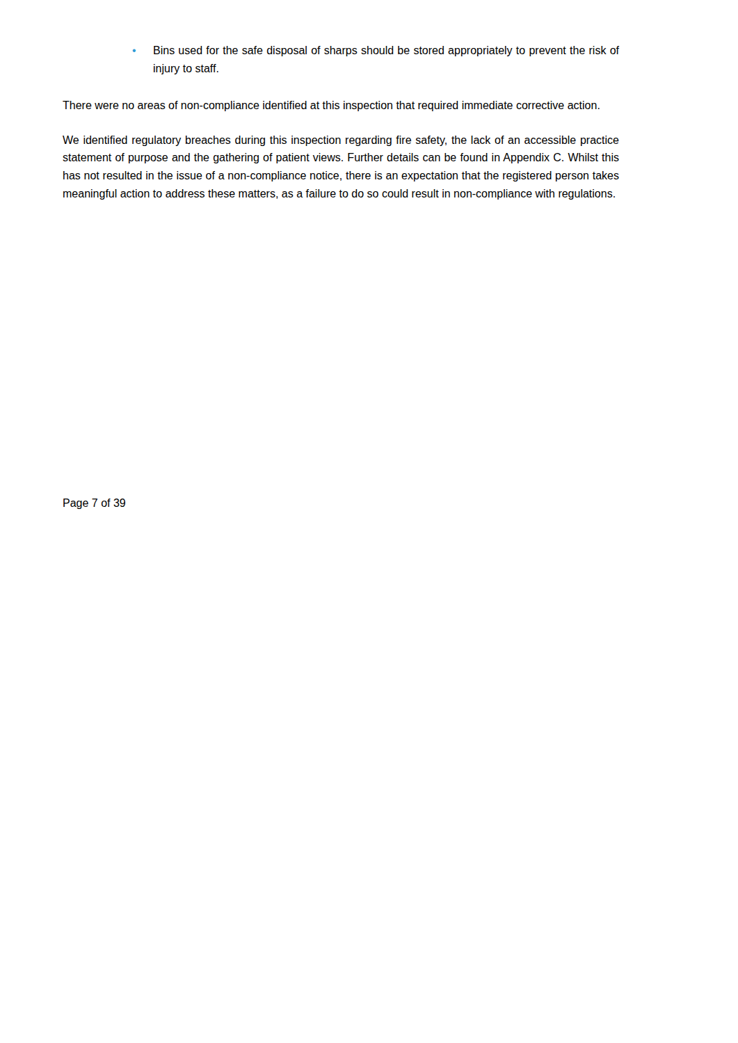Bins used for the safe disposal of sharps should be stored appropriately to prevent the risk of injury to staff.
There were no areas of non-compliance identified at this inspection that required immediate corrective action.
We identified regulatory breaches during this inspection regarding fire safety, the lack of an accessible practice statement of purpose and the gathering of patient views. Further details can be found in Appendix C. Whilst this has not resulted in the issue of a non-compliance notice, there is an expectation that the registered person takes meaningful action to address these matters, as a failure to do so could result in non-compliance with regulations.
Page 7 of 39